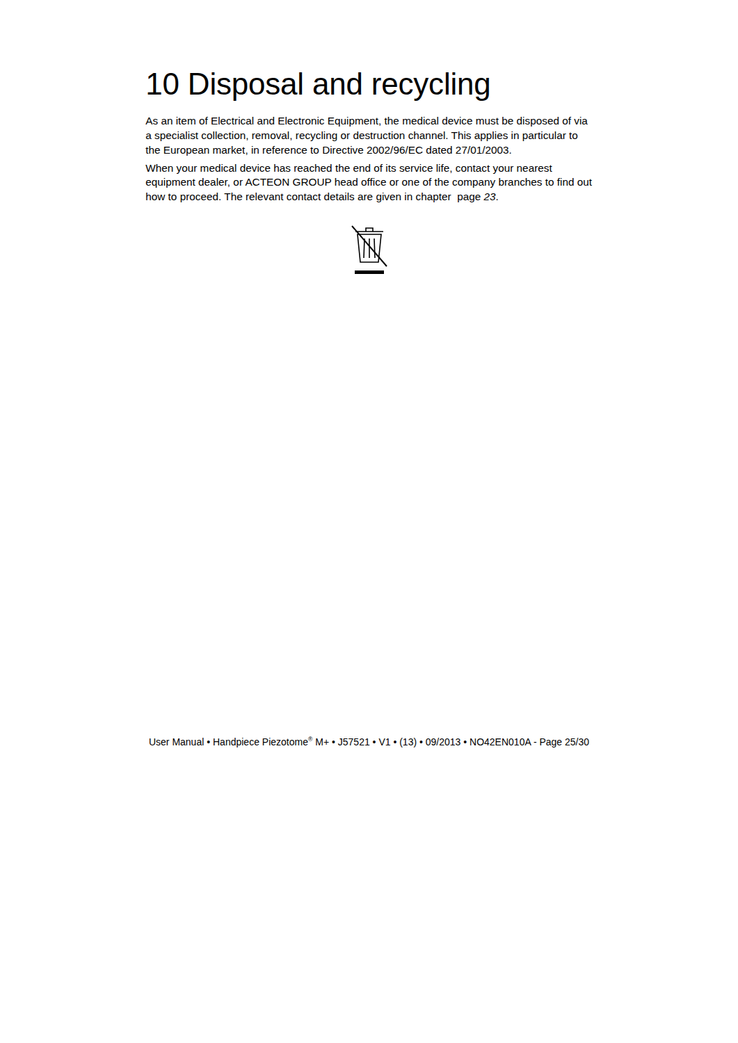10 Disposal and recycling
As an item of Electrical and Electronic Equipment, the medical device must be disposed of via a specialist collection, removal, recycling or destruction channel. This applies in particular to the European market, in reference to Directive 2002/96/EC dated 27/01/2003.
When your medical device has reached the end of its service life, contact your nearest equipment dealer, or ACTEON GROUP head office or one of the company branches to find out how to proceed. The relevant contact details are given in chapter page 23.
User Manual • Handpiece Piezotome® M+ • J57521 • V1 • (13) • 09/2013 • NO42EN010A - Page 25/30